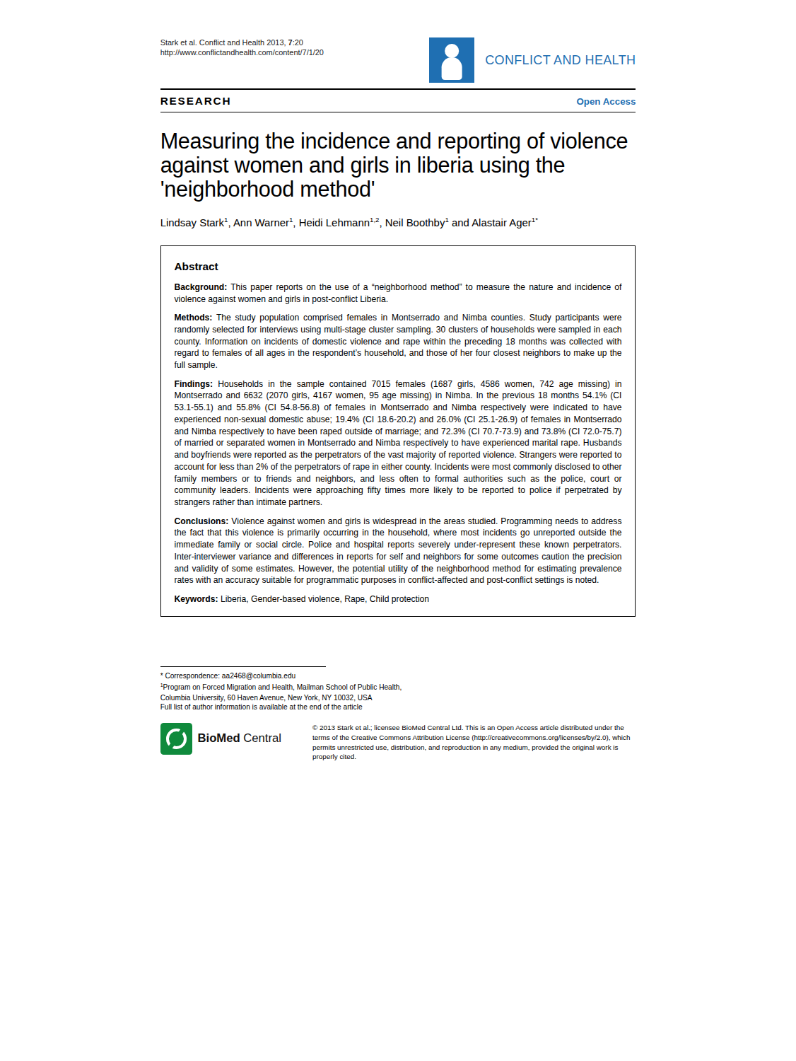Stark et al. Conflict and Health 2013, 7:20
http://www.conflictandhealth.com/content/7/1/20
CONFLICT AND HEALTH
Research
Open Access
Measuring the incidence and reporting of violence against women and girls in liberia using the 'neighborhood method'
Lindsay Stark1, Ann Warner1, Heidi Lehmann1,2, Neil Boothby1 and Alastair Ager1*
Abstract
Background: This paper reports on the use of a “neighborhood method” to measure the nature and incidence of violence against women and girls in post-conflict Liberia.
Methods: The study population comprised females in Montserrado and Nimba counties. Study participants were randomly selected for interviews using multi-stage cluster sampling. 30 clusters of households were sampled in each county. Information on incidents of domestic violence and rape within the preceding 18 months was collected with regard to females of all ages in the respondent’s household, and those of her four closest neighbors to make up the full sample.
Findings: Households in the sample contained 7015 females (1687 girls, 4586 women, 742 age missing) in Montserrado and 6632 (2070 girls, 4167 women, 95 age missing) in Nimba. In the previous 18 months 54.1% (CI 53.1-55.1) and 55.8% (CI 54.8-56.8) of females in Montserrado and Nimba respectively were indicated to have experienced non-sexual domestic abuse; 19.4% (CI 18.6-20.2) and 26.0% (CI 25.1-26.9) of females in Montserrado and Nimba respectively to have been raped outside of marriage; and 72.3% (CI 70.7-73.9) and 73.8% (CI 72.0-75.7) of married or separated women in Montserrado and Nimba respectively to have experienced marital rape. Husbands and boyfriends were reported as the perpetrators of the vast majority of reported violence. Strangers were reported to account for less than 2% of the perpetrators of rape in either county. Incidents were most commonly disclosed to other family members or to friends and neighbors, and less often to formal authorities such as the police, court or community leaders. Incidents were approaching fifty times more likely to be reported to police if perpetrated by strangers rather than intimate partners.
Conclusions: Violence against women and girls is widespread in the areas studied. Programming needs to address the fact that this violence is primarily occurring in the household, where most incidents go unreported outside the immediate family or social circle. Police and hospital reports severely under-represent these known perpetrators. Inter-interviewer variance and differences in reports for self and neighbors for some outcomes caution the precision and validity of some estimates. However, the potential utility of the neighborhood method for estimating prevalence rates with an accuracy suitable for programmatic purposes in conflict-affected and post-conflict settings is noted.
Keywords: Liberia, Gender-based violence, Rape, Child protection
* Correspondence: aa2468@columbia.edu
1Program on Forced Migration and Health, Mailman School of Public Health,
Columbia University, 60 Haven Avenue, New York, NY 10032, USA
Full list of author information is available at the end of the article
BioMed Central
© 2013 Stark et al.; licensee BioMed Central Ltd. This is an Open Access article distributed under the terms of the Creative Commons Attribution License (http://creativecommons.org/licenses/by/2.0), which permits unrestricted use, distribution, and reproduction in any medium, provided the original work is properly cited.